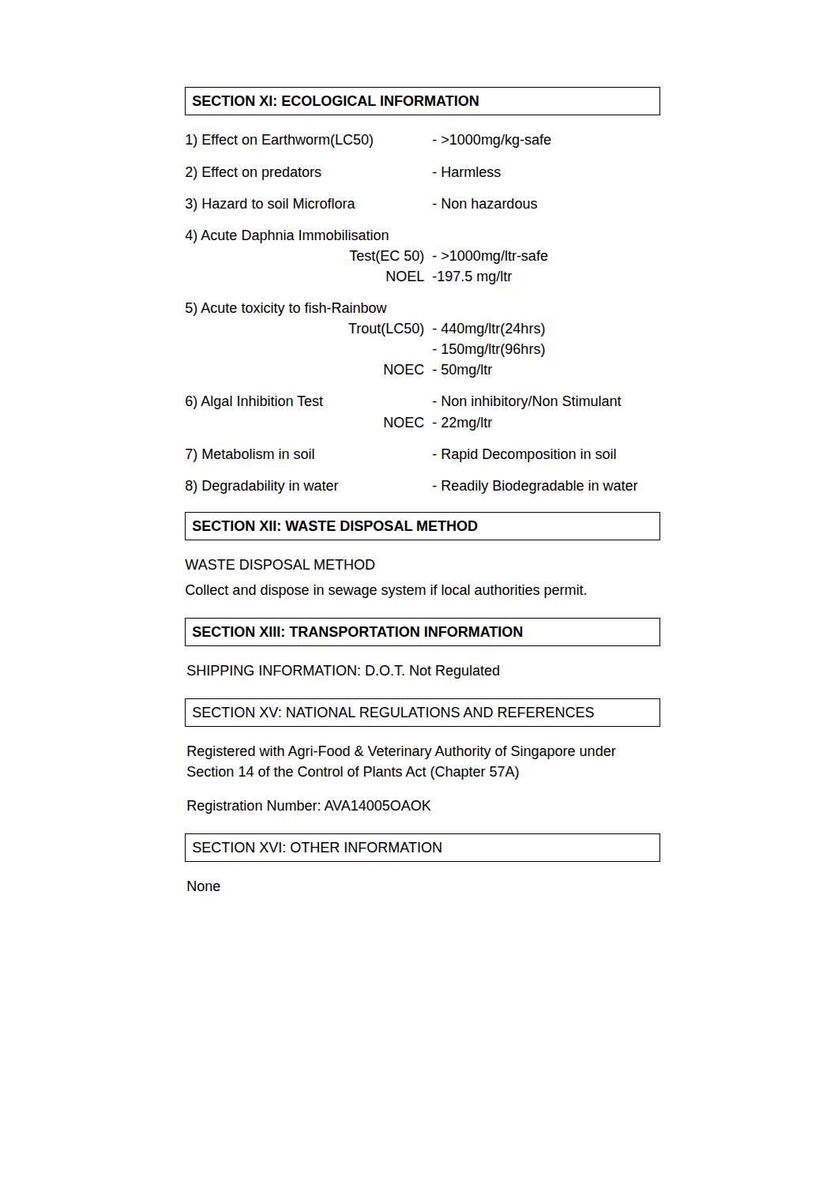SECTION XI: ECOLOGICAL INFORMATION
| 1) Effect on Earthworm(LC50) | - >1000mg/kg-safe |
| 2) Effect on predators | - Harmless |
| 3) Hazard to soil Microflora | - Non hazardous |
| 4) Acute Daphnia Immobilisation Test(EC 50) NOEL | - >1000mg/ltr-safe -197.5 mg/ltr |
| 5) Acute toxicity to fish-Rainbow Trout(LC50) NOEC | - 440mg/ltr(24hrs) - 150mg/ltr(96hrs) - 50mg/ltr |
| 6) Algal Inhibition Test NOEC | - Non inhibitory/Non Stimulant - 22mg/ltr |
| 7) Metabolism in soil | - Rapid Decomposition in soil |
| 8) Degradability in water | - Readily Biodegradable in water |
SECTION XII: WASTE DISPOSAL METHOD
WASTE DISPOSAL METHOD
Collect and dispose in sewage system if local authorities permit.
SECTION XIII: TRANSPORTATION INFORMATION
SHIPPING INFORMATION: D.O.T. Not Regulated
SECTION XV: NATIONAL REGULATIONS AND REFERENCES
Registered with Agri-Food & Veterinary Authority of Singapore under Section 14 of the Control of Plants Act (Chapter 57A)
Registration Number: AVA14005OAOK
SECTION XVI: OTHER INFORMATION
None